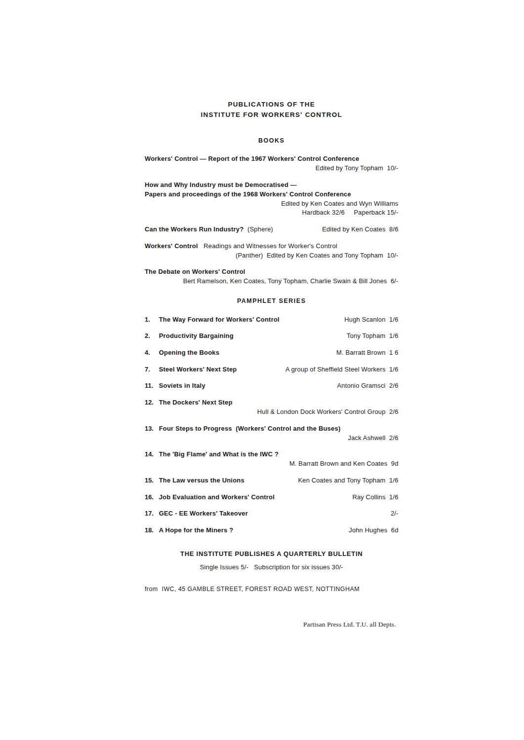PUBLICATIONS OF THE
INSTITUTE FOR WORKERS' CONTROL
BOOKS
Workers' Control — Report of the 1967 Workers' Control Conference
Edited by Tony Topham 10/-
How and Why Industry must be Democratised —
Papers and proceedings of the 1968 Workers' Control Conference
Edited by Ken Coates and Wyn Williams
Hardback 32/6 Paperback 15/-
Can the Workers Run Industry? (Sphere) Edited by Ken Coates 8/6
Workers' Control Readings and Witnesses for Worker's Control
(Panther) Edited by Ken Coates and Tony Topham 10/-
The Debate on Workers' Control
Bert Ramelson, Ken Coates, Tony Topham, Charlie Swain & Bill Jones 6/-
PAMPHLET SERIES
1. The Way Forward for Workers' Control Hugh Scanlon 1/6
2. Productivity Bargaining Tony Topham 1/6
4. Opening the Books M. Barratt Brown 1 6
7. Steel Workers' Next Step A group of Sheffield Steel Workers 1/6
11. Soviets in Italy Antonio Gramsci 2/6
12. The Dockers' Next Step
Hull & London Dock Workers' Control Group 2/6
13. Four Steps to Progress (Workers' Control and the Buses)
Jack Ashwell 2/6
14. The 'Big Flame' and What is the IWC ?
M. Barratt Brown and Ken Coates 9d
15. The Law versus the Unions Ken Coates and Tony Topham 1/6
16. Job Evaluation and Workers' Control Ray Collins 1/6
17. GEC - EE Workers' Takeover 2/-
18. A Hope for the Miners ? John Hughes 6d
THE INSTITUTE PUBLISHES A QUARTERLY BULLETIN
Single Issues 5/- Subscription for six issues 30/-
from IWC, 45 GAMBLE STREET, FOREST ROAD WEST, NOTTINGHAM
Partisan Press Ltd. T.U. all Depts.